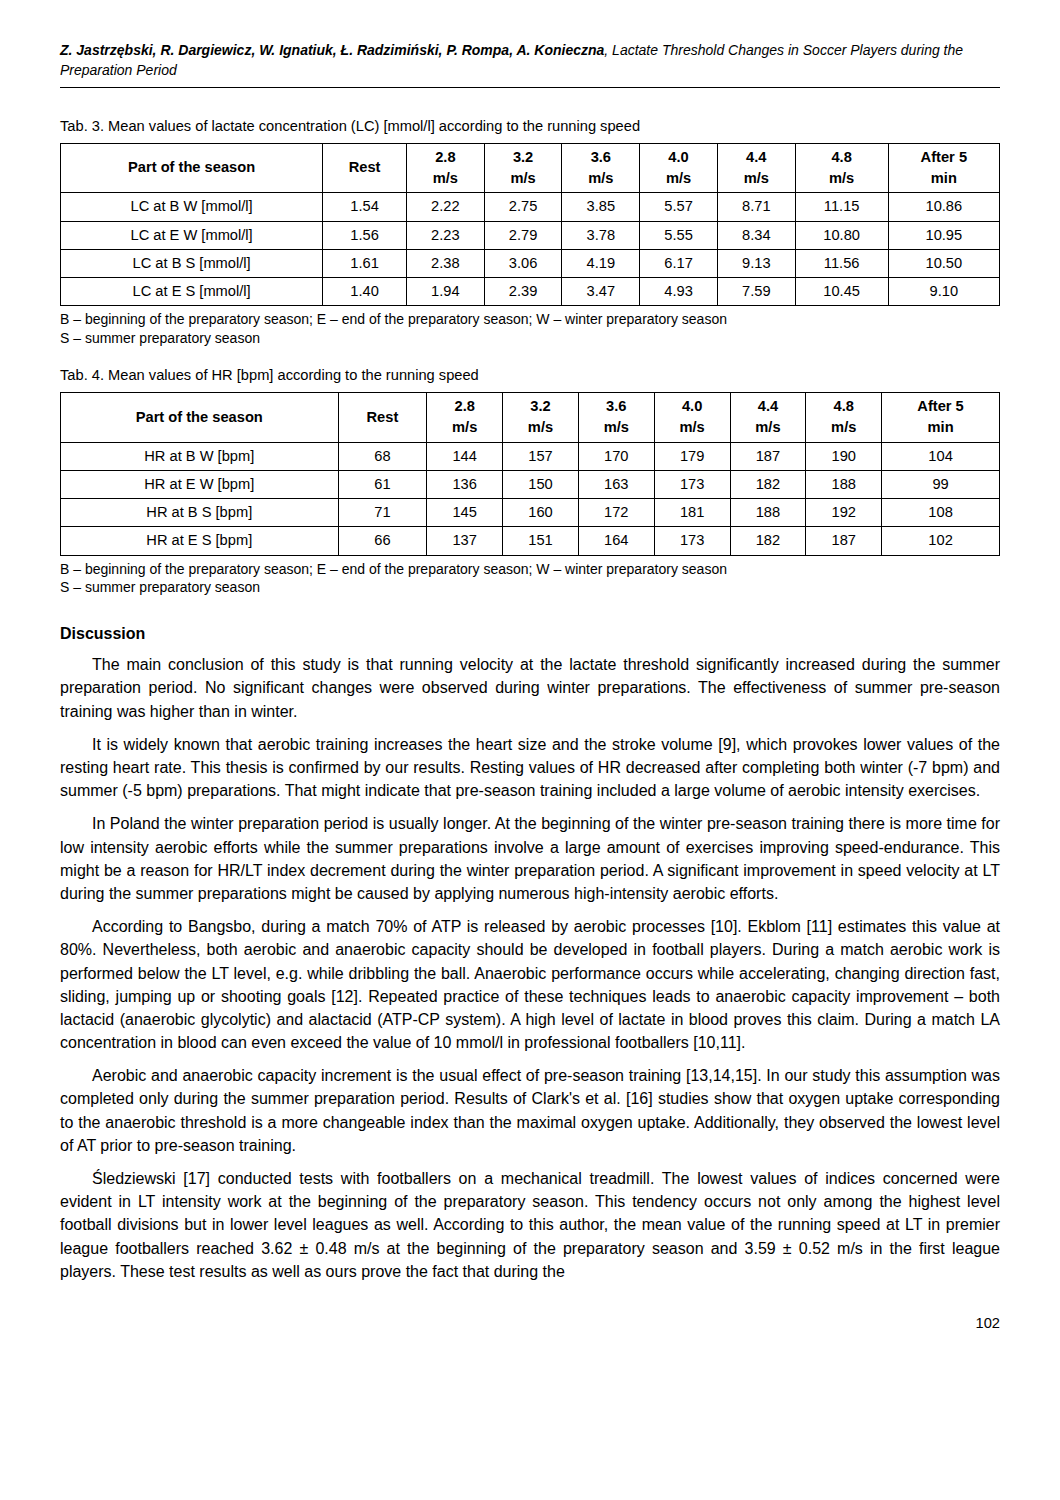Z. Jastrzębski, R. Dargiewicz, W. Ignatiuk, Ł. Radzimiński, P. Rompa, A. Konieczna, Lactate Threshold Changes in Soccer Players during the Preparation Period
Tab. 3. Mean values of lactate concentration (LC) [mmol/l] according to the running speed
| Part of the season | Rest | 2.8 m/s | 3.2 m/s | 3.6 m/s | 4.0 m/s | 4.4 m/s | 4.8 m/s | After 5 min |
| --- | --- | --- | --- | --- | --- | --- | --- | --- |
| LC at B W [mmol/l] | 1.54 | 2.22 | 2.75 | 3.85 | 5.57 | 8.71 | 11.15 | 10.86 |
| LC at E W [mmol/l] | 1.56 | 2.23 | 2.79 | 3.78 | 5.55 | 8.34 | 10.80 | 10.95 |
| LC at B S [mmol/l] | 1.61 | 2.38 | 3.06 | 4.19 | 6.17 | 9.13 | 11.56 | 10.50 |
| LC at E S [mmol/l] | 1.40 | 1.94 | 2.39 | 3.47 | 4.93 | 7.59 | 10.45 | 9.10 |
B – beginning of the preparatory season; E – end of the preparatory season; W – winter preparatory season
S – summer preparatory season
Tab. 4. Mean values of HR [bpm] according to the running speed
| Part of the season | Rest | 2.8 m/s | 3.2 m/s | 3.6 m/s | 4.0 m/s | 4.4 m/s | 4.8 m/s | After 5 min |
| --- | --- | --- | --- | --- | --- | --- | --- | --- |
| HR at B W [bpm] | 68 | 144 | 157 | 170 | 179 | 187 | 190 | 104 |
| HR at E W [bpm] | 61 | 136 | 150 | 163 | 173 | 182 | 188 | 99 |
| HR at B S [bpm] | 71 | 145 | 160 | 172 | 181 | 188 | 192 | 108 |
| HR at E S [bpm] | 66 | 137 | 151 | 164 | 173 | 182 | 187 | 102 |
B – beginning of the preparatory season; E – end of the preparatory season; W – winter preparatory season
S – summer preparatory season
Discussion
The main conclusion of this study is that running velocity at the lactate threshold significantly increased during the summer preparation period. No significant changes were observed during winter preparations. The effectiveness of summer pre-season training was higher than in winter.
It is widely known that aerobic training increases the heart size and the stroke volume [9], which provokes lower values of the resting heart rate. This thesis is confirmed by our results. Resting values of HR decreased after completing both winter (-7 bpm) and summer (-5 bpm) preparations. That might indicate that pre-season training included a large volume of aerobic intensity exercises.
In Poland the winter preparation period is usually longer. At the beginning of the winter pre-season training there is more time for low intensity aerobic efforts while the summer preparations involve a large amount of exercises improving speed-endurance. This might be a reason for HR/LT index decrement during the winter preparation period. A significant improvement in speed velocity at LT during the summer preparations might be caused by applying numerous high-intensity aerobic efforts.
According to Bangsbo, during a match 70% of ATP is released by aerobic processes [10]. Ekblom [11] estimates this value at 80%. Nevertheless, both aerobic and anaerobic capacity should be developed in football players. During a match aerobic work is performed below the LT level, e.g. while dribbling the ball. Anaerobic performance occurs while accelerating, changing direction fast, sliding, jumping up or shooting goals [12]. Repeated practice of these techniques leads to anaerobic capacity improvement – both lactacid (anaerobic glycolytic) and alactacid (ATP-CP system). A high level of lactate in blood proves this claim. During a match LA concentration in blood can even exceed the value of 10 mmol/l in professional footballers [10,11].
Aerobic and anaerobic capacity increment is the usual effect of pre-season training [13,14,15]. In our study this assumption was completed only during the summer preparation period. Results of Clark's et al. [16] studies show that oxygen uptake corresponding to the anaerobic threshold is a more changeable index than the maximal oxygen uptake. Additionally, they observed the lowest level of AT prior to pre-season training.
Śledziewski [17] conducted tests with footballers on a mechanical treadmill. The lowest values of indices concerned were evident in LT intensity work at the beginning of the preparatory season. This tendency occurs not only among the highest level football divisions but in lower level leagues as well. According to this author, the mean value of the running speed at LT in premier league footballers reached 3.62 ± 0.48 m/s at the beginning of the preparatory season and 3.59 ± 0.52 m/s in the first league players. These test results as well as ours prove the fact that during the
102